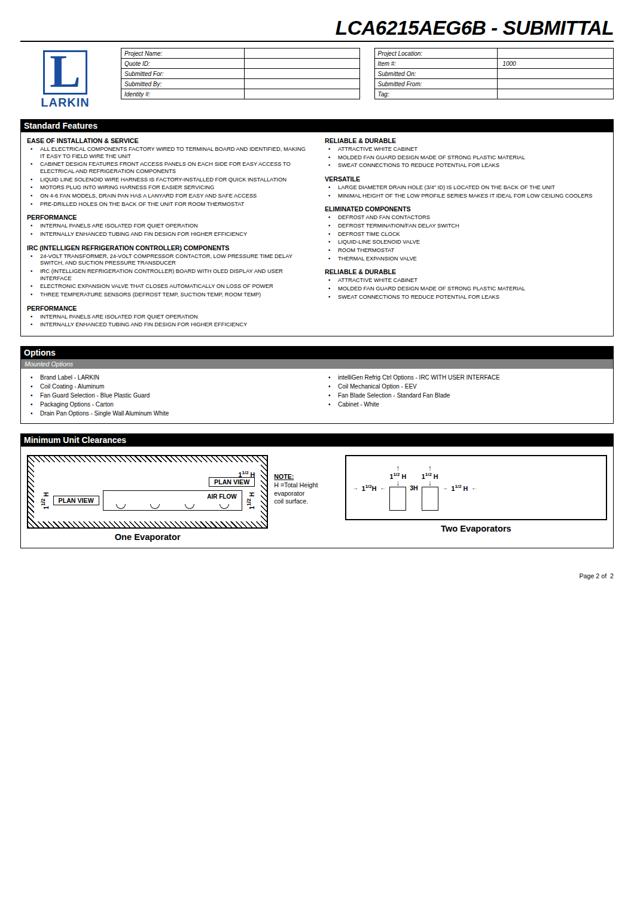LCA6215AEG6B - SUBMITTAL
LARKIN
| Project Name: | | | Project Location: | |
| Quote ID: | | | Item #: | 1000 |
| Submitted For: | | | Submitted On: | |
| Submitted By: | | | Submitted From: | |
| Identity #: | | | Tag: | |
Standard Features
Ease of Installation & Service
All electrical components factory wired to terminal board and identified, making it easy to field wire the unit
Cabinet design features front access panels on each side for easy access to electrical and refrigeration components
Liquid line solenoid wire harness is factory-installed for quick installation
Motors plug into wiring harness for easier servicing
On 4-6 fan models, drain pan has a lanyard for easy and safe access
Pre-drilled holes on the back of the unit for room thermostat
Performance
Internal panels are isolated for quiet operation
Internally enhanced tubing and fin design for higher efficiency
IRC (Intelligen Refrigeration Controller) Components
24-volt transformer, 24-volt compressor contactor, low pressure time delay switch, and suction pressure transducer
IRC (Intelligen Refrigeration Controller) board with OLED display and user interface
Electronic expansion valve that closes automatically on loss of power
Three temperature sensors (defrost temp, suction temp, room temp)
Performance
Internal panels are isolated for quiet operation
Internally enhanced tubing and fin design for higher efficiency
Reliable & Durable
Attractive white cabinet
Molded fan guard design made of strong plastic material
Sweat connections to reduce potential for leaks
Versatile
Large diameter drain hole (3/4" ID) is located on the back of the unit
Minimal height of the low profile series makes it ideal for low ceiling coolers
Eliminated Components
Defrost and fan contactors
Defrost termination/fan delay switch
Defrost time clock
Liquid-line solenoid valve
Room thermostat
Thermal expansion valve
Reliable & Durable
Attractive white cabinet
Molded fan guard design made of strong plastic material
Sweat connections to reduce potential for leaks
Options
Mounted Options
Brand Label - LARKIN
Coil Coating - Aluminum
Fan Guard Selection - Blue Plastic Guard
Packaging Options - Carton
Drain Pan Options - Single Wall Aluminum White
intelliGen Refrig Ctrl Options - IRC WITH USER INTERFACE
Coil Mechanical Option - EEV
Fan Blade Selection - Standard Fan Blade
Cabinet - White
Minimum Unit Clearances
11/2 H
PLAN VIEW
11/2 H PLAN VIEW
AIR FLOW
11/2 H
One Evaporator
NOTE:
H =Total Height
evaporator
coil surface.
11/2H
↑
11/2 H
↓
3H
↑
11/2 H
↓
11/2 H
Two Evaporators
Page 2 of 2